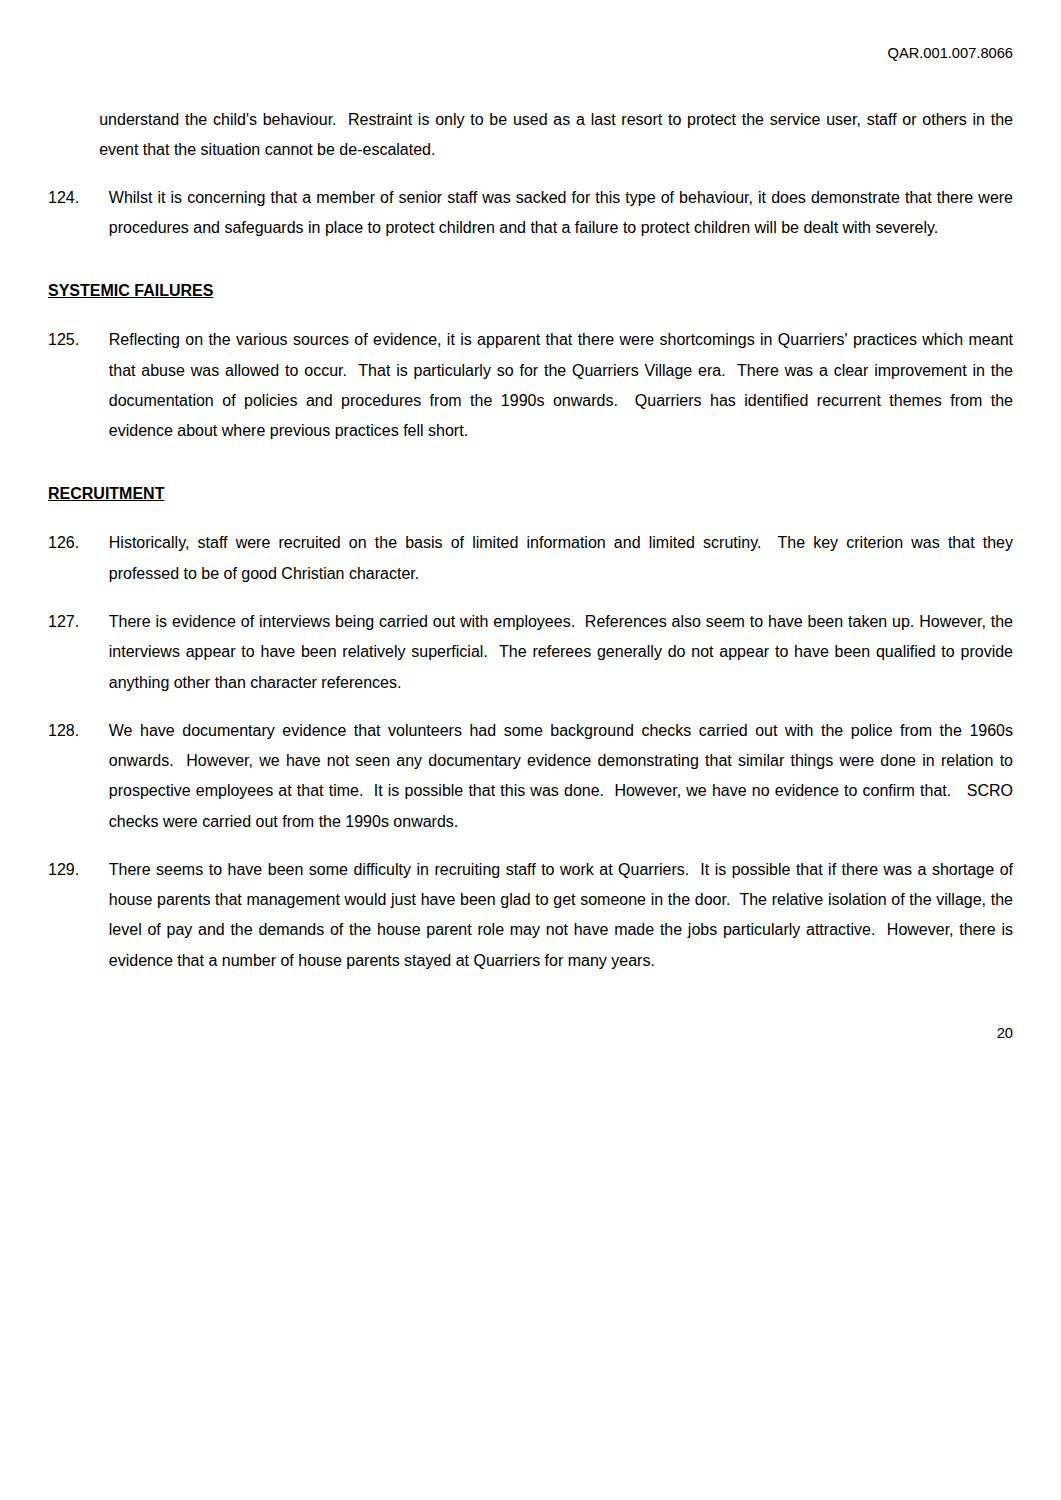QAR.001.007.8066
understand the child's behaviour. Restraint is only to be used as a last resort to protect the service user, staff or others in the event that the situation cannot be de-escalated.
124.
Whilst it is concerning that a member of senior staff was sacked for this type of behaviour, it does demonstrate that there were procedures and safeguards in place to protect children and that a failure to protect children will be dealt with severely.
SYSTEMIC FAILURES
125.
Reflecting on the various sources of evidence, it is apparent that there were shortcomings in Quarriers' practices which meant that abuse was allowed to occur. That is particularly so for the Quarriers Village era. There was a clear improvement in the documentation of policies and procedures from the 1990s onwards. Quarriers has identified recurrent themes from the evidence about where previous practices fell short.
RECRUITMENT
126.
Historically, staff were recruited on the basis of limited information and limited scrutiny. The key criterion was that they professed to be of good Christian character.
127.
There is evidence of interviews being carried out with employees. References also seem to have been taken up. However, the interviews appear to have been relatively superficial. The referees generally do not appear to have been qualified to provide anything other than character references.
128.
We have documentary evidence that volunteers had some background checks carried out with the police from the 1960s onwards. However, we have not seen any documentary evidence demonstrating that similar things were done in relation to prospective employees at that time. It is possible that this was done. However, we have no evidence to confirm that. SCRO checks were carried out from the 1990s onwards.
129.
There seems to have been some difficulty in recruiting staff to work at Quarriers. It is possible that if there was a shortage of house parents that management would just have been glad to get someone in the door. The relative isolation of the village, the level of pay and the demands of the house parent role may not have made the jobs particularly attractive. However, there is evidence that a number of house parents stayed at Quarriers for many years.
20